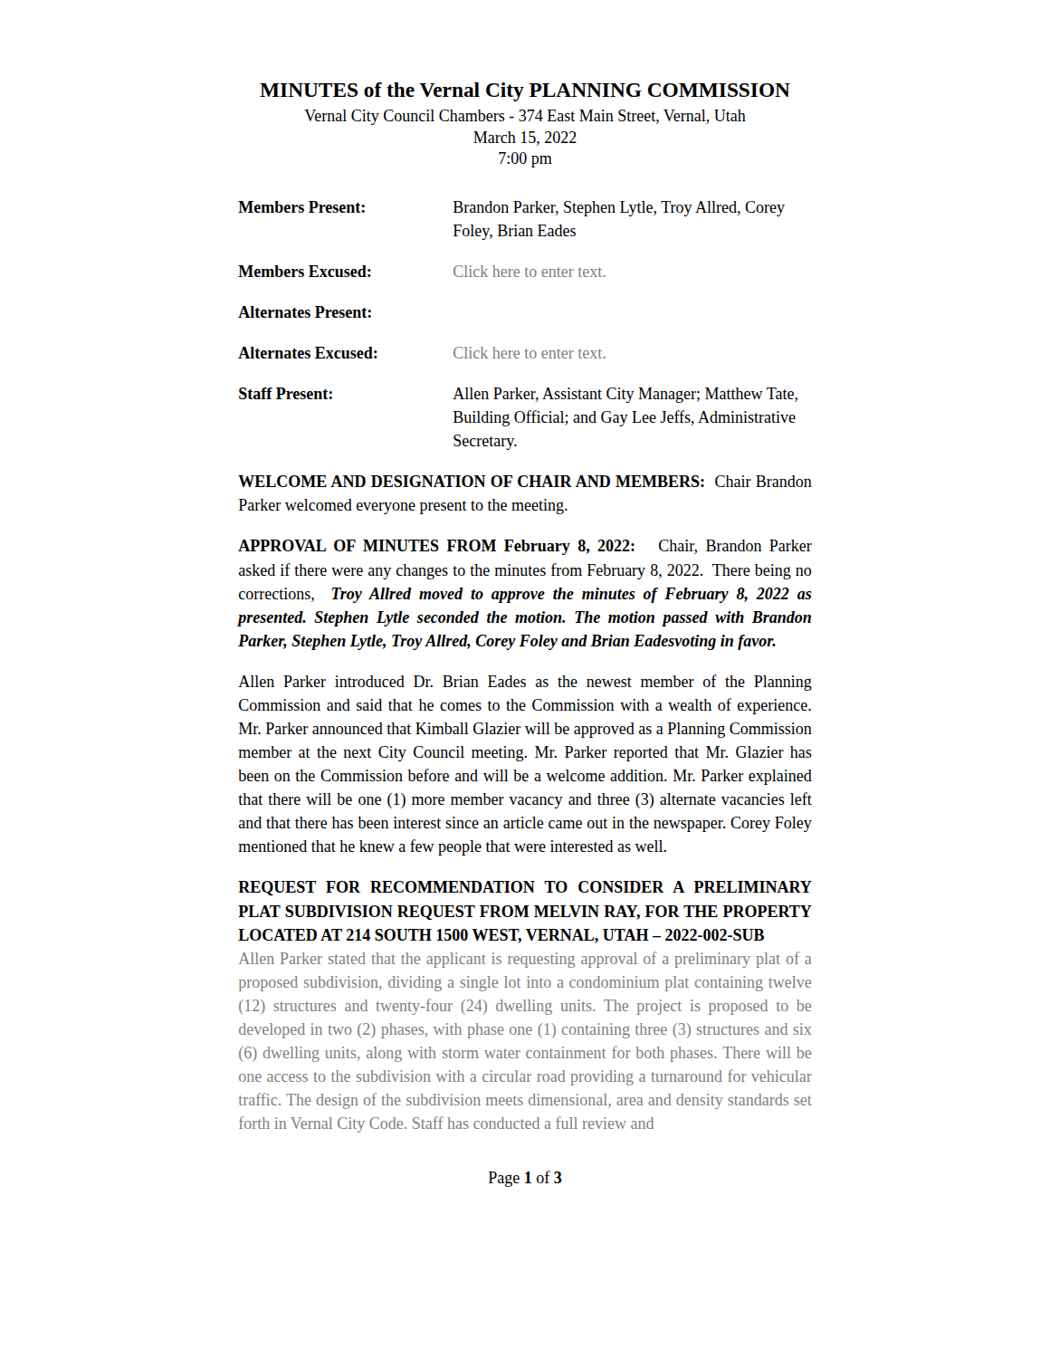MINUTES of the Vernal City PLANNING COMMISSION
Vernal City Council Chambers - 374 East Main Street, Vernal, Utah
March 15, 2022
7:00 pm
| Members Present: | Brandon Parker, Stephen Lytle, Troy Allred, Corey Foley, Brian Eades |
| Members Excused: | Click here to enter text. |
| Alternates Present: | |
| Alternates Excused: | Click here to enter text. |
| Staff Present: | Allen Parker, Assistant City Manager; Matthew Tate, Building Official; and Gay Lee Jeffs, Administrative Secretary. |
WELCOME AND DESIGNATION OF CHAIR AND MEMBERS: Chair Brandon Parker welcomed everyone present to the meeting.
APPROVAL OF MINUTES FROM February 8, 2022: Chair, Brandon Parker asked if there were any changes to the minutes from February 8, 2022. There being no corrections, Troy Allred moved to approve the minutes of February 8, 2022 as presented. Stephen Lytle seconded the motion. The motion passed with Brandon Parker, Stephen Lytle, Troy Allred, Corey Foley and Brian Eadesvoting in favor.
Allen Parker introduced Dr. Brian Eades as the newest member of the Planning Commission and said that he comes to the Commission with a wealth of experience. Mr. Parker announced that Kimball Glazier will be approved as a Planning Commission member at the next City Council meeting. Mr. Parker reported that Mr. Glazier has been on the Commission before and will be a welcome addition. Mr. Parker explained that there will be one (1) more member vacancy and three (3) alternate vacancies left and that there has been interest since an article came out in the newspaper. Corey Foley mentioned that he knew a few people that were interested as well.
REQUEST FOR RECOMMENDATION TO CONSIDER A PRELIMINARY PLAT SUBDIVISION REQUEST FROM MELVIN RAY, FOR THE PROPERTY LOCATED AT 214 SOUTH 1500 WEST, VERNAL, UTAH – 2022-002-SUB
Allen Parker stated that the applicant is requesting approval of a preliminary plat of a proposed subdivision, dividing a single lot into a condominium plat containing twelve (12) structures and twenty-four (24) dwelling units. The project is proposed to be developed in two (2) phases, with phase one (1) containing three (3) structures and six (6) dwelling units, along with storm water containment for both phases. There will be one access to the subdivision with a circular road providing a turnaround for vehicular traffic. The design of the subdivision meets dimensional, area and density standards set forth in Vernal City Code. Staff has conducted a full review and
Page 1 of 3